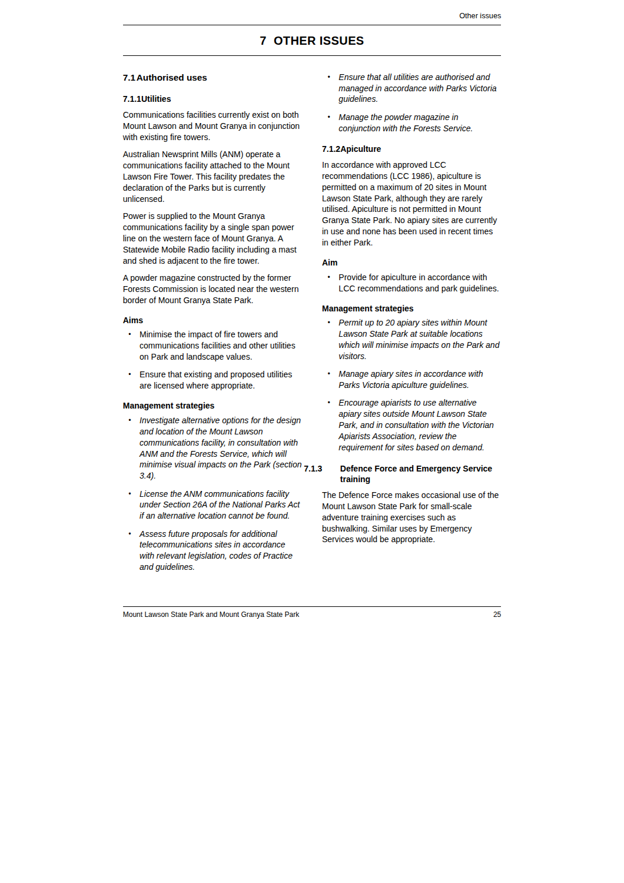Other issues
7 OTHER ISSUES
7.1 Authorised uses
7.1.1 Utilities
Communications facilities currently exist on both Mount Lawson and Mount Granya in conjunction with existing fire towers.
Australian Newsprint Mills (ANM) operate a communications facility attached to the Mount Lawson Fire Tower. This facility predates the declaration of the Parks but is currently unlicensed.
Power is supplied to the Mount Granya communications facility by a single span power line on the western face of Mount Granya. A Statewide Mobile Radio facility including a mast and shed is adjacent to the fire tower.
A powder magazine constructed by the former Forests Commission is located near the western border of Mount Granya State Park.
Aims
Minimise the impact of fire towers and communications facilities and other utilities on Park and landscape values.
Ensure that existing and proposed utilities are licensed where appropriate.
Management strategies
Investigate alternative options for the design and location of the Mount Lawson communications facility, in consultation with ANM and the Forests Service, which will minimise visual impacts on the Park (section 3.4).
License the ANM communications facility under Section 26A of the National Parks Act if an alternative location cannot be found.
Assess future proposals for additional telecommunications sites in accordance with relevant legislation, codes of Practice and guidelines.
Ensure that all utilities are authorised and managed in accordance with Parks Victoria guidelines.
Manage the powder magazine in conjunction with the Forests Service.
7.1.2 Apiculture
In accordance with approved LCC recommendations (LCC 1986), apiculture is permitted on a maximum of 20 sites in Mount Lawson State Park, although they are rarely utilised. Apiculture is not permitted in Mount Granya State Park. No apiary sites are currently in use and none has been used in recent times in either Park.
Aim
Provide for apiculture in accordance with LCC recommendations and park guidelines.
Management strategies
Permit up to 20 apiary sites within Mount Lawson State Park at suitable locations which will minimise impacts on the Park and visitors.
Manage apiary sites in accordance with Parks Victoria apiculture guidelines.
Encourage apiarists to use alternative apiary sites outside Mount Lawson State Park, and in consultation with the Victorian Apiarists Association, review the requirement for sites based on demand.
7.1.3 Defence Force and Emergency Service training
The Defence Force makes occasional use of the Mount Lawson State Park for small-scale adventure training exercises such as bushwalking. Similar uses by Emergency Services would be appropriate.
Mount Lawson State Park and Mount Granya State Park
25